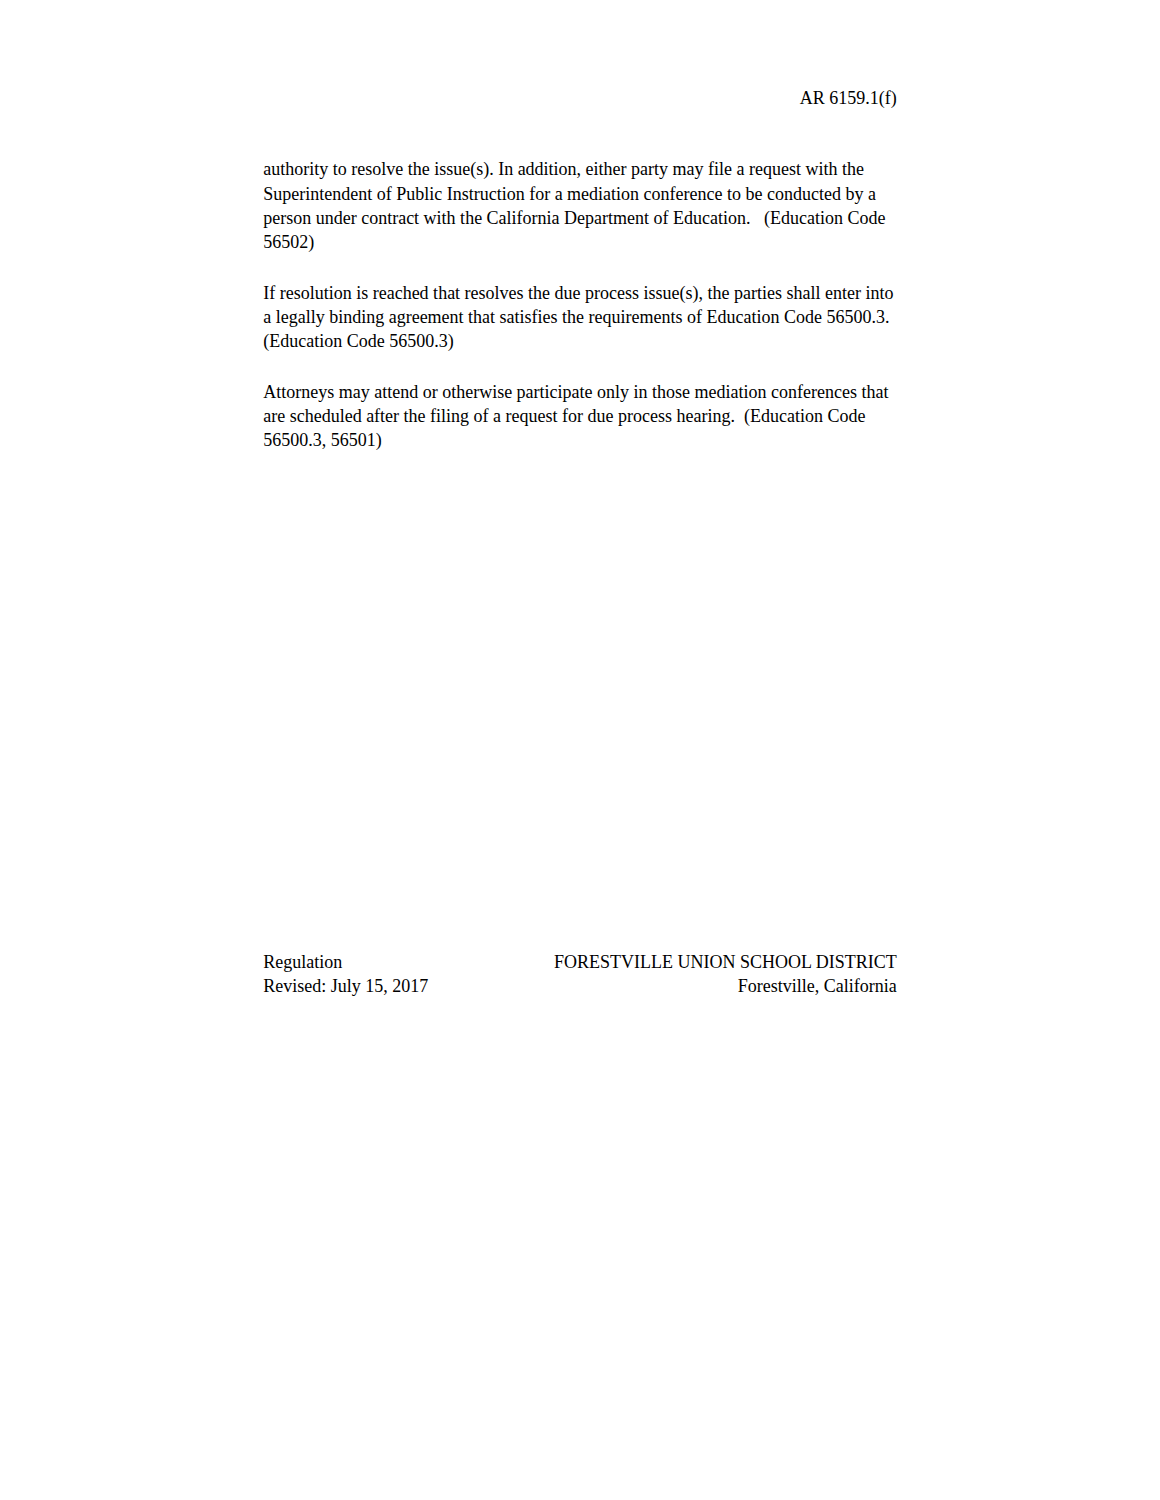AR 6159.1(f)
authority to resolve the issue(s). In addition, either party may file a request with the Superintendent of Public Instruction for a mediation conference to be conducted by a person under contract with the California Department of Education. (Education Code 56502)
If resolution is reached that resolves the due process issue(s), the parties shall enter into a legally binding agreement that satisfies the requirements of Education Code 56500.3. (Education Code 56500.3)
Attorneys may attend or otherwise participate only in those mediation conferences that are scheduled after the filing of a request for due process hearing. (Education Code 56500.3, 56501)
Regulation Revised: July 15, 2017
FORESTVILLE UNION SCHOOL DISTRICT Forestville, California